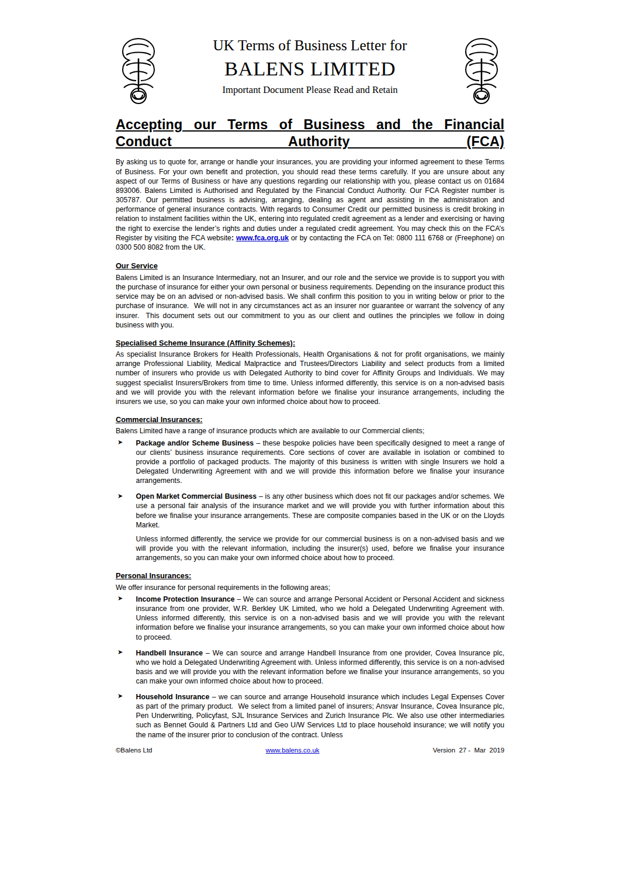UK Terms of Business Letter for
BALENS LIMITED
Important Document Please Read and Retain
Accepting our Terms of Business and the Financial Conduct Authority (FCA)
By asking us to quote for, arrange or handle your insurances, you are providing your informed agreement to these Terms of Business. For your own benefit and protection, you should read these terms carefully. If you are unsure about any aspect of our Terms of Business or have any questions regarding our relationship with you, please contact us on 01684 893006. Balens Limited is Authorised and Regulated by the Financial Conduct Authority. Our FCA Register number is 305787. Our permitted business is advising, arranging, dealing as agent and assisting in the administration and performance of general insurance contracts. With regards to Consumer Credit our permitted business is credit broking in relation to instalment facilities within the UK, entering into regulated credit agreement as a lender and exercising or having the right to exercise the lender’s rights and duties under a regulated credit agreement. You may check this on the FCA’s Register by visiting the FCA website: www.fca.org.uk or by contacting the FCA on Tel: 0800 111 6768 or (Freephone) on 0300 500 8082 from the UK.
Our Service
Balens Limited is an Insurance Intermediary, not an Insurer, and our role and the service we provide is to support you with the purchase of insurance for either your own personal or business requirements. Depending on the insurance product this service may be on an advised or non-advised basis. We shall confirm this position to you in writing below or prior to the purchase of insurance. We will not in any circumstances act as an insurer nor guarantee or warrant the solvency of any insurer. This document sets out our commitment to you as our client and outlines the principles we follow in doing business with you.
Specialised Scheme Insurance (Affinity Schemes):
As specialist Insurance Brokers for Health Professionals, Health Organisations & not for profit organisations, we mainly arrange Professional Liability, Medical Malpractice and Trustees/Directors Liability and select products from a limited number of insurers who provide us with Delegated Authority to bind cover for Affinity Groups and Individuals. We may suggest specialist Insurers/Brokers from time to time. Unless informed differently, this service is on a non-advised basis and we will provide you with the relevant information before we finalise your insurance arrangements, including the insurers we use, so you can make your own informed choice about how to proceed.
Commercial Insurances:
Balens Limited have a range of insurance products which are available to our Commercial clients;
Package and/or Scheme Business – these bespoke policies have been specifically designed to meet a range of our clients’ business insurance requirements. Core sections of cover are available in isolation or combined to provide a portfolio of packaged products. The majority of this business is written with single Insurers we hold a Delegated Underwriting Agreement with and we will provide this information before we finalise your insurance arrangements.
Open Market Commercial Business – is any other business which does not fit our packages and/or schemes. We use a personal fair analysis of the insurance market and we will provide you with further information about this before we finalise your insurance arrangements. These are composite companies based in the UK or on the Lloyds Market.
Unless informed differently, the service we provide for our commercial business is on a non-advised basis and we will provide you with the relevant information, including the insurer(s) used, before we finalise your insurance arrangements, so you can make your own informed choice about how to proceed.
Personal Insurances:
We offer insurance for personal requirements in the following areas;
Income Protection Insurance – We can source and arrange Personal Accident or Personal Accident and sickness insurance from one provider, W.R. Berkley UK Limited, who we hold a Delegated Underwriting Agreement with. Unless informed differently, this service is on a non-advised basis and we will provide you with the relevant information before we finalise your insurance arrangements, so you can make your own informed choice about how to proceed.
Handbell Insurance – We can source and arrange Handbell Insurance from one provider, Covea Insurance plc, who we hold a Delegated Underwriting Agreement with. Unless informed differently, this service is on a non-advised basis and we will provide you with the relevant information before we finalise your insurance arrangements, so you can make your own informed choice about how to proceed.
Household Insurance – we can source and arrange Household insurance which includes Legal Expenses Cover as part of the primary product. We select from a limited panel of insurers; Ansvar Insurance, Covea Insurance plc, Pen Underwriting, Policyfast, SJL Insurance Services and Zurich Insurance Plc. We also use other intermediaries such as Bennet Gould & Partners Ltd and Geo U/W Services Ltd to place household insurance; we will notify you the name of the insurer prior to conclusion of the contract. Unless
©Balens Ltd
www.balens.co.uk
Version 27 - Mar 2019